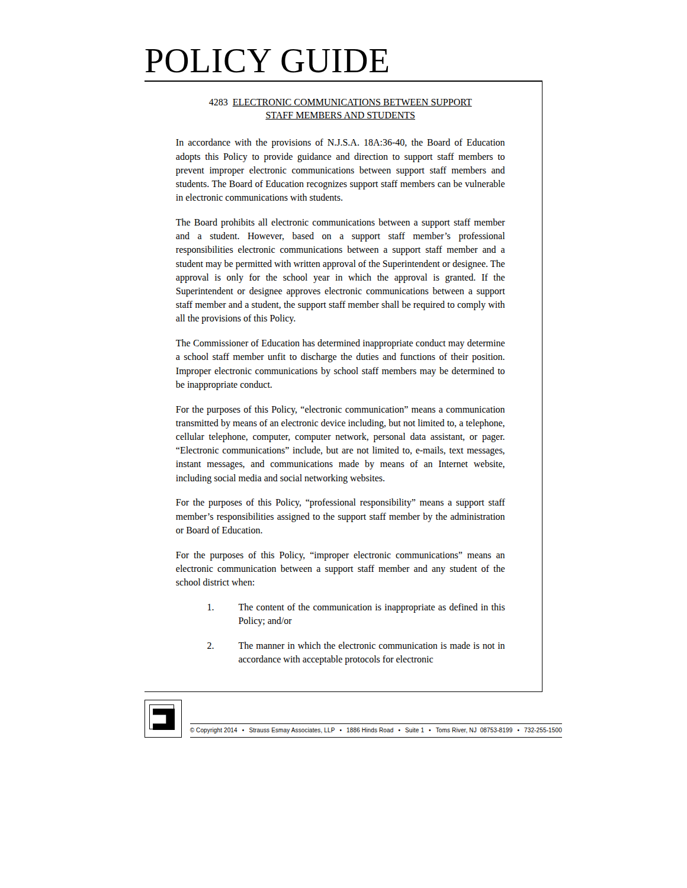POLICY GUIDE
4283 ELECTRONIC COMMUNICATIONS BETWEEN SUPPORT
STAFF MEMBERS AND STUDENTS
In accordance with the provisions of N.J.S.A. 18A:36-40, the Board of Education adopts this Policy to provide guidance and direction to support staff members to prevent improper electronic communications between support staff members and students. The Board of Education recognizes support staff members can be vulnerable in electronic communications with students.
The Board prohibits all electronic communications between a support staff member and a student. However, based on a support staff member’s professional responsibilities electronic communications between a support staff member and a student may be permitted with written approval of the Superintendent or designee. The approval is only for the school year in which the approval is granted. If the Superintendent or designee approves electronic communications between a support staff member and a student, the support staff member shall be required to comply with all the provisions of this Policy.
The Commissioner of Education has determined inappropriate conduct may determine a school staff member unfit to discharge the duties and functions of their position. Improper electronic communications by school staff members may be determined to be inappropriate conduct.
For the purposes of this Policy, “electronic communication” means a communication transmitted by means of an electronic device including, but not limited to, a telephone, cellular telephone, computer, computer network, personal data assistant, or pager. “Electronic communications” include, but are not limited to, e-mails, text messages, instant messages, and communications made by means of an Internet website, including social media and social networking websites.
For the purposes of this Policy, “professional responsibility” means a support staff member’s responsibilities assigned to the support staff member by the administration or Board of Education.
For the purposes of this Policy, “improper electronic communications” means an electronic communication between a support staff member and any student of the school district when:
1. The content of the communication is inappropriate as defined in this Policy; and/or
2. The manner in which the electronic communication is made is not in accordance with acceptable protocols for electronic
© Copyright 2014•Strauss Esmay Associates, LLP•1886 Hinds Road•Suite 1•Toms River, NJ 08753-8199•732-255-1500